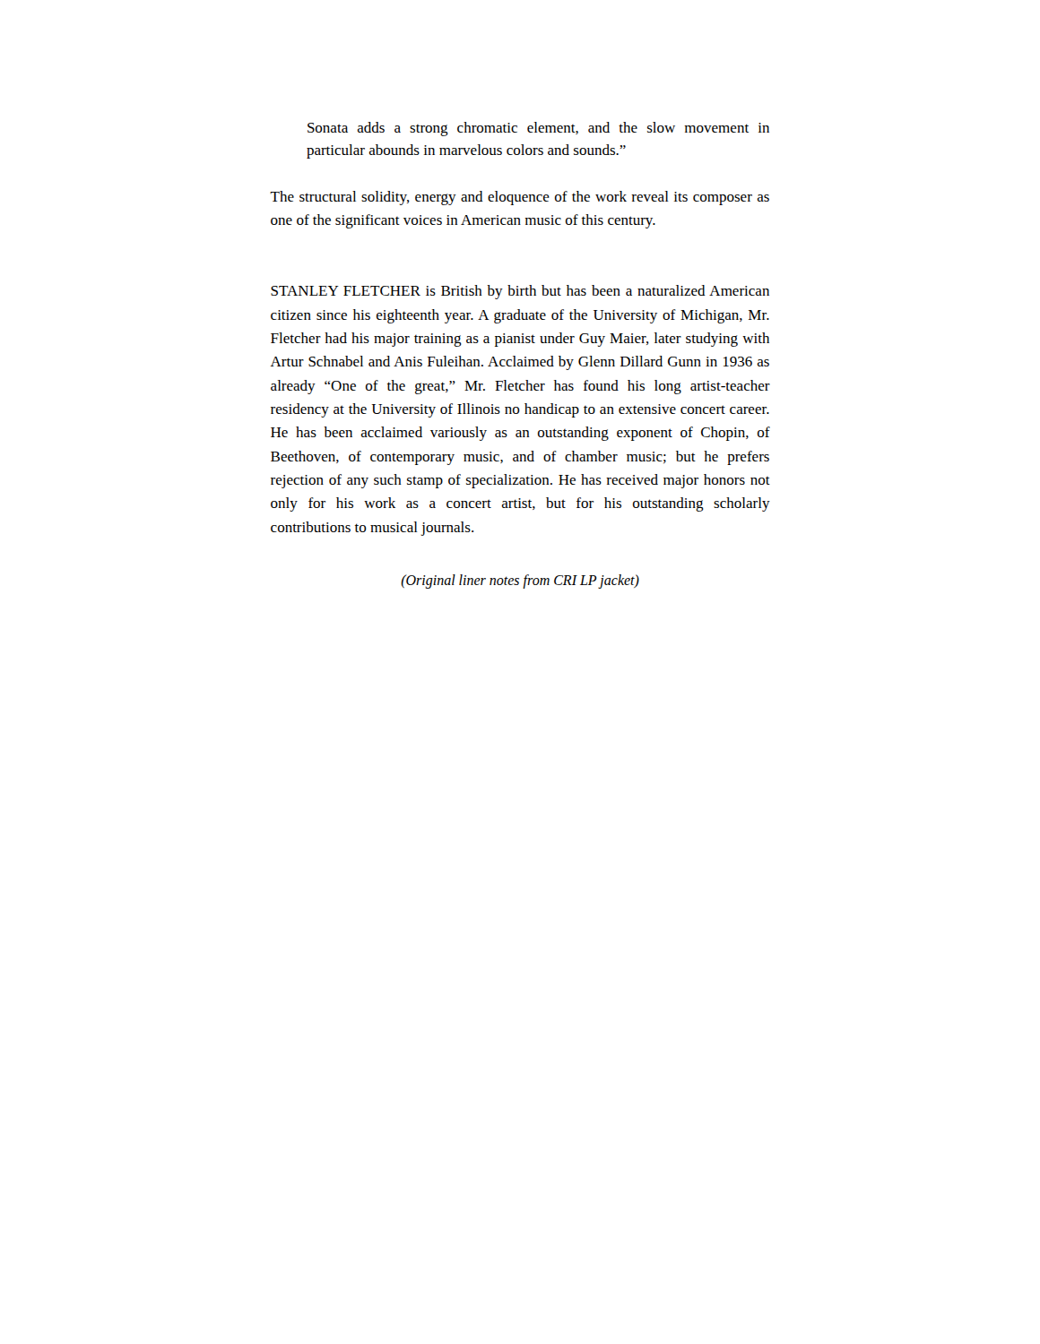Sonata adds a strong chromatic element, and the slow movement in particular abounds in marvelous colors and sounds.”
The structural solidity, energy and eloquence of the work reveal its composer as one of the significant voices in American music of this century.
STANLEY FLETCHER is British by birth but has been a naturalized American citizen since his eighteenth year. A graduate of the University of Michigan, Mr. Fletcher had his major training as a pianist under Guy Maier, later studying with Artur Schnabel and Anis Fuleihan. Acclaimed by Glenn Dillard Gunn in 1936 as already “One of the great,” Mr. Fletcher has found his long artist-teacher residency at the University of Illinois no handicap to an extensive concert career. He has been acclaimed variously as an outstanding exponent of Chopin, of Beethoven, of contemporary music, and of chamber music; but he prefers rejection of any such stamp of specialization. He has received major honors not only for his work as a concert artist, but for his outstanding scholarly contributions to musical journals.
(Original liner notes from CRI LP jacket)